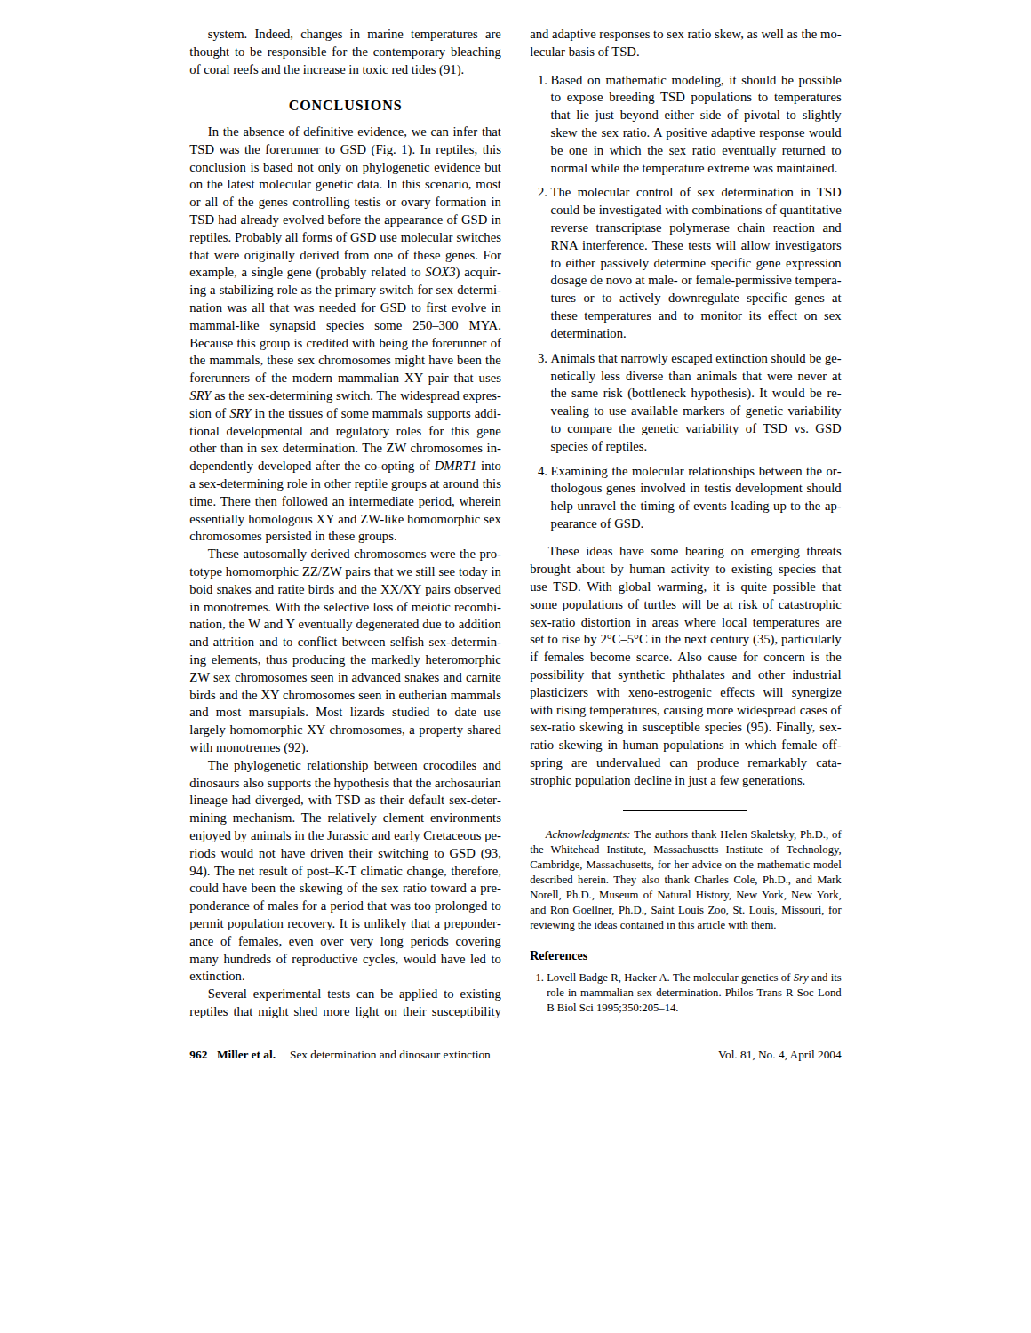system. Indeed, changes in marine temperatures are thought to be responsible for the contemporary bleaching of coral reefs and the increase in toxic red tides (91).
CONCLUSIONS
In the absence of definitive evidence, we can infer that TSD was the forerunner to GSD (Fig. 1). In reptiles, this conclusion is based not only on phylogenetic evidence but on the latest molecular genetic data. In this scenario, most or all of the genes controlling testis or ovary formation in TSD had already evolved before the appearance of GSD in reptiles. Probably all forms of GSD use molecular switches that were originally derived from one of these genes. For example, a single gene (probably related to SOX3) acquiring a stabilizing role as the primary switch for sex determination was all that was needed for GSD to first evolve in mammal-like synapsid species some 250–300 MYA. Because this group is credited with being the forerunner of the mammals, these sex chromosomes might have been the forerunners of the modern mammalian XY pair that uses SRY as the sex-determining switch. The widespread expression of SRY in the tissues of some mammals supports additional developmental and regulatory roles for this gene other than in sex determination. The ZW chromosomes independently developed after the co-opting of DMRT1 into a sex-determining role in other reptile groups at around this time. There then followed an intermediate period, wherein essentially homologous XY and ZW-like homomorphic sex chromosomes persisted in these groups.
These autosomally derived chromosomes were the prototype homomorphic ZZ/ZW pairs that we still see today in boid snakes and ratite birds and the XX/XY pairs observed in monotremes. With the selective loss of meiotic recombination, the W and Y eventually degenerated due to addition and attrition and to conflict between selfish sex-determining elements, thus producing the markedly heteromorphic ZW sex chromosomes seen in advanced snakes and carnite birds and the XY chromosomes seen in eutherian mammals and most marsupials. Most lizards studied to date use largely homomorphic XY chromosomes, a property shared with monotremes (92).
The phylogenetic relationship between crocodiles and dinosaurs also supports the hypothesis that the archosaurian lineage had diverged, with TSD as their default sex-determining mechanism. The relatively clement environments enjoyed by animals in the Jurassic and early Cretaceous periods would not have driven their switching to GSD (93, 94). The net result of post–K-T climatic change, therefore, could have been the skewing of the sex ratio toward a preponderance of males for a period that was too prolonged to permit population recovery. It is unlikely that a preponderance of females, even over very long periods covering many hundreds of reproductive cycles, would have led to extinction.
Several experimental tests can be applied to existing reptiles that might shed more light on their susceptibility and adaptive responses to sex ratio skew, as well as the molecular basis of TSD.
Based on mathematic modeling, it should be possible to expose breeding TSD populations to temperatures that lie just beyond either side of pivotal to slightly skew the sex ratio. A positive adaptive response would be one in which the sex ratio eventually returned to normal while the temperature extreme was maintained.
The molecular control of sex determination in TSD could be investigated with combinations of quantitative reverse transcriptase polymerase chain reaction and RNA interference. These tests will allow investigators to either passively determine specific gene expression dosage de novo at male- or female-permissive temperatures or to actively downregulate specific genes at these temperatures and to monitor its effect on sex determination.
Animals that narrowly escaped extinction should be genetically less diverse than animals that were never at the same risk (bottleneck hypothesis). It would be revealing to use available markers of genetic variability to compare the genetic variability of TSD vs. GSD species of reptiles.
Examining the molecular relationships between the orthologous genes involved in testis development should help unravel the timing of events leading up to the appearance of GSD.
These ideas have some bearing on emerging threats brought about by human activity to existing species that use TSD. With global warming, it is quite possible that some populations of turtles will be at risk of catastrophic sex-ratio distortion in areas where local temperatures are set to rise by 2°C–5°C in the next century (35), particularly if females become scarce. Also cause for concern is the possibility that synthetic phthalates and other industrial plasticizers with xeno-estrogenic effects will synergize with rising temperatures, causing more widespread cases of sex-ratio skewing in susceptible species (95). Finally, sex-ratio skewing in human populations in which female offspring are undervalued can produce remarkably catastrophic population decline in just a few generations.
Acknowledgments: The authors thank Helen Skaletsky, Ph.D., of the Whitehead Institute, Massachusetts Institute of Technology, Cambridge, Massachusetts, for her advice on the mathematic model described herein. They also thank Charles Cole, Ph.D., and Mark Norell, Ph.D., Museum of Natural History, New York, New York, and Ron Goellner, Ph.D., Saint Louis Zoo, St. Louis, Missouri, for reviewing the ideas contained in this article with them.
References
Lovell Badge R, Hacker A. The molecular genetics of Sry and its role in mammalian sex determination. Philos Trans R Soc Lond B Biol Sci 1995;350:205–14.
962 Miller et al. Sex determination and dinosaur extinction
Vol. 81, No. 4, April 2004